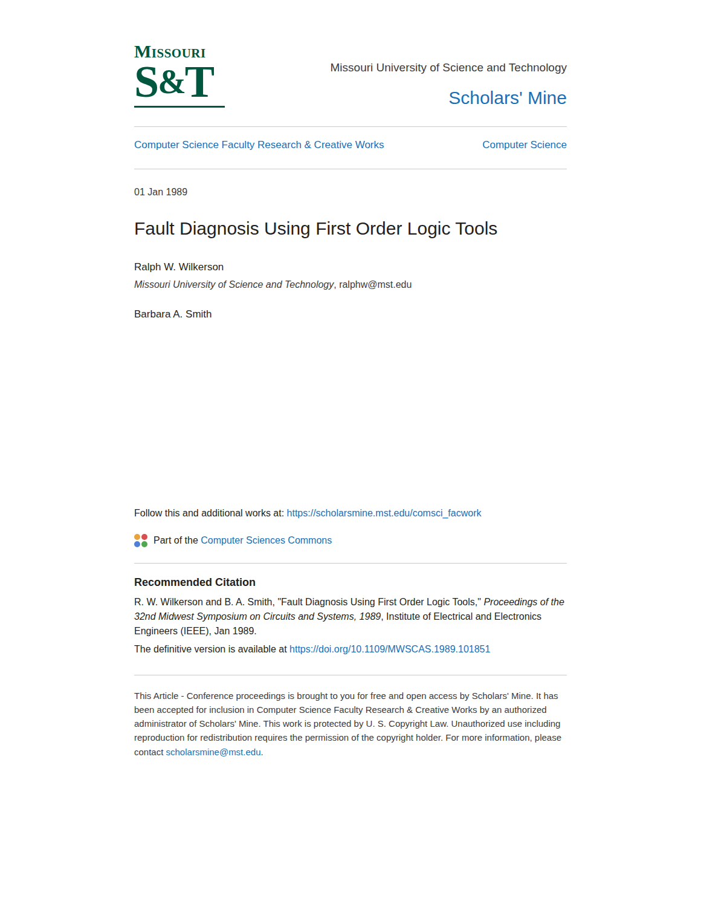Missouri
S&T
Missouri University of Science and Technology
Scholars' Mine
Computer Science Faculty Research & Creative Works
Computer Science
01 Jan 1989
Fault Diagnosis Using First Order Logic Tools
Ralph W. Wilkerson
Missouri University of Science and Technology, ralphw@mst.edu
Barbara A. Smith
Follow this and additional works at: https://scholarsmine.mst.edu/comsci_facwork
Part of the Computer Sciences Commons
Recommended Citation
R. W. Wilkerson and B. A. Smith, "Fault Diagnosis Using First Order Logic Tools," Proceedings of the 32nd Midwest Symposium on Circuits and Systems, 1989, Institute of Electrical and Electronics Engineers (IEEE), Jan 1989.
The definitive version is available at https://doi.org/10.1109/MWSCAS.1989.101851
This Article - Conference proceedings is brought to you for free and open access by Scholars' Mine. It has been accepted for inclusion in Computer Science Faculty Research & Creative Works by an authorized administrator of Scholars' Mine. This work is protected by U. S. Copyright Law. Unauthorized use including reproduction for redistribution requires the permission of the copyright holder. For more information, please contact scholarsmine@mst.edu.